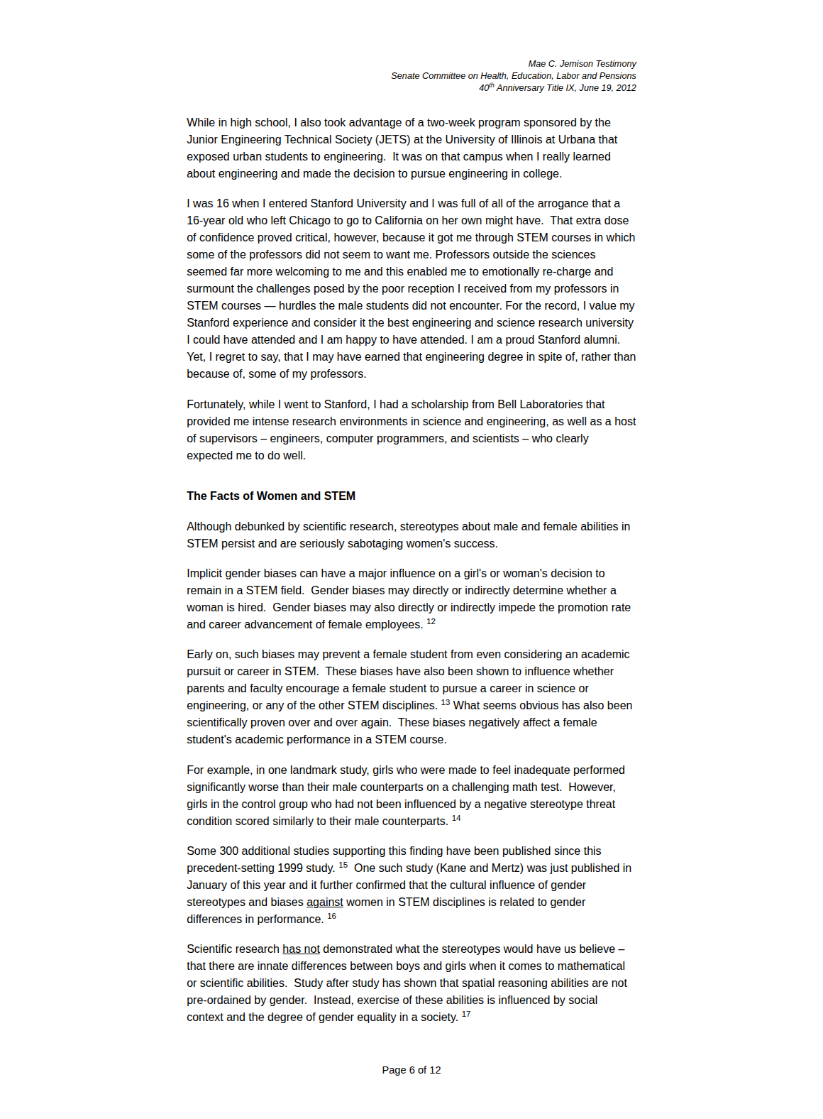Mae C. Jemison Testimony
Senate Committee on Health, Education, Labor and Pensions
40th Anniversary Title IX, June 19, 2012
While in high school, I also took advantage of a two-week program sponsored by the Junior Engineering Technical Society (JETS) at the University of Illinois at Urbana that exposed urban students to engineering. It was on that campus when I really learned about engineering and made the decision to pursue engineering in college.
I was 16 when I entered Stanford University and I was full of all of the arrogance that a 16-year old who left Chicago to go to California on her own might have. That extra dose of confidence proved critical, however, because it got me through STEM courses in which some of the professors did not seem to want me. Professors outside the sciences seemed far more welcoming to me and this enabled me to emotionally re-charge and surmount the challenges posed by the poor reception I received from my professors in STEM courses — hurdles the male students did not encounter. For the record, I value my Stanford experience and consider it the best engineering and science research university I could have attended and I am happy to have attended. I am a proud Stanford alumni. Yet, I regret to say, that I may have earned that engineering degree in spite of, rather than because of, some of my professors.
Fortunately, while I went to Stanford, I had a scholarship from Bell Laboratories that provided me intense research environments in science and engineering, as well as a host of supervisors – engineers, computer programmers, and scientists – who clearly expected me to do well.
The Facts of Women and STEM
Although debunked by scientific research, stereotypes about male and female abilities in STEM persist and are seriously sabotaging women's success.
Implicit gender biases can have a major influence on a girl's or woman's decision to remain in a STEM field. Gender biases may directly or indirectly determine whether a woman is hired. Gender biases may also directly or indirectly impede the promotion rate and career advancement of female employees. 12
Early on, such biases may prevent a female student from even considering an academic pursuit or career in STEM. These biases have also been shown to influence whether parents and faculty encourage a female student to pursue a career in science or engineering, or any of the other STEM disciplines. 13 What seems obvious has also been scientifically proven over and over again. These biases negatively affect a female student's academic performance in a STEM course.
For example, in one landmark study, girls who were made to feel inadequate performed significantly worse than their male counterparts on a challenging math test. However, girls in the control group who had not been influenced by a negative stereotype threat condition scored similarly to their male counterparts. 14
Some 300 additional studies supporting this finding have been published since this precedent-setting 1999 study. 15 One such study (Kane and Mertz) was just published in January of this year and it further confirmed that the cultural influence of gender stereotypes and biases against women in STEM disciplines is related to gender differences in performance. 16
Scientific research has not demonstrated what the stereotypes would have us believe – that there are innate differences between boys and girls when it comes to mathematical or scientific abilities. Study after study has shown that spatial reasoning abilities are not pre-ordained by gender. Instead, exercise of these abilities is influenced by social context and the degree of gender equality in a society. 17
Page 6 of 12